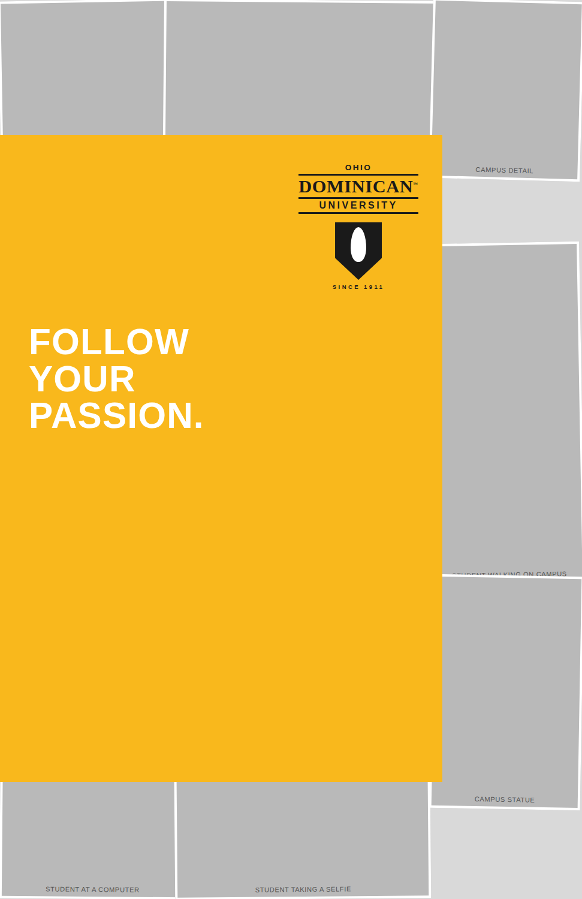Student outside campus building
Two students in locker room
Campus detail
Student walking on campus
Campus statue
Student at a computer
Student taking a selfie
OHIO
DOMINICAN™
UNIVERSITY
SINCE 1911
Follow Your Passion.